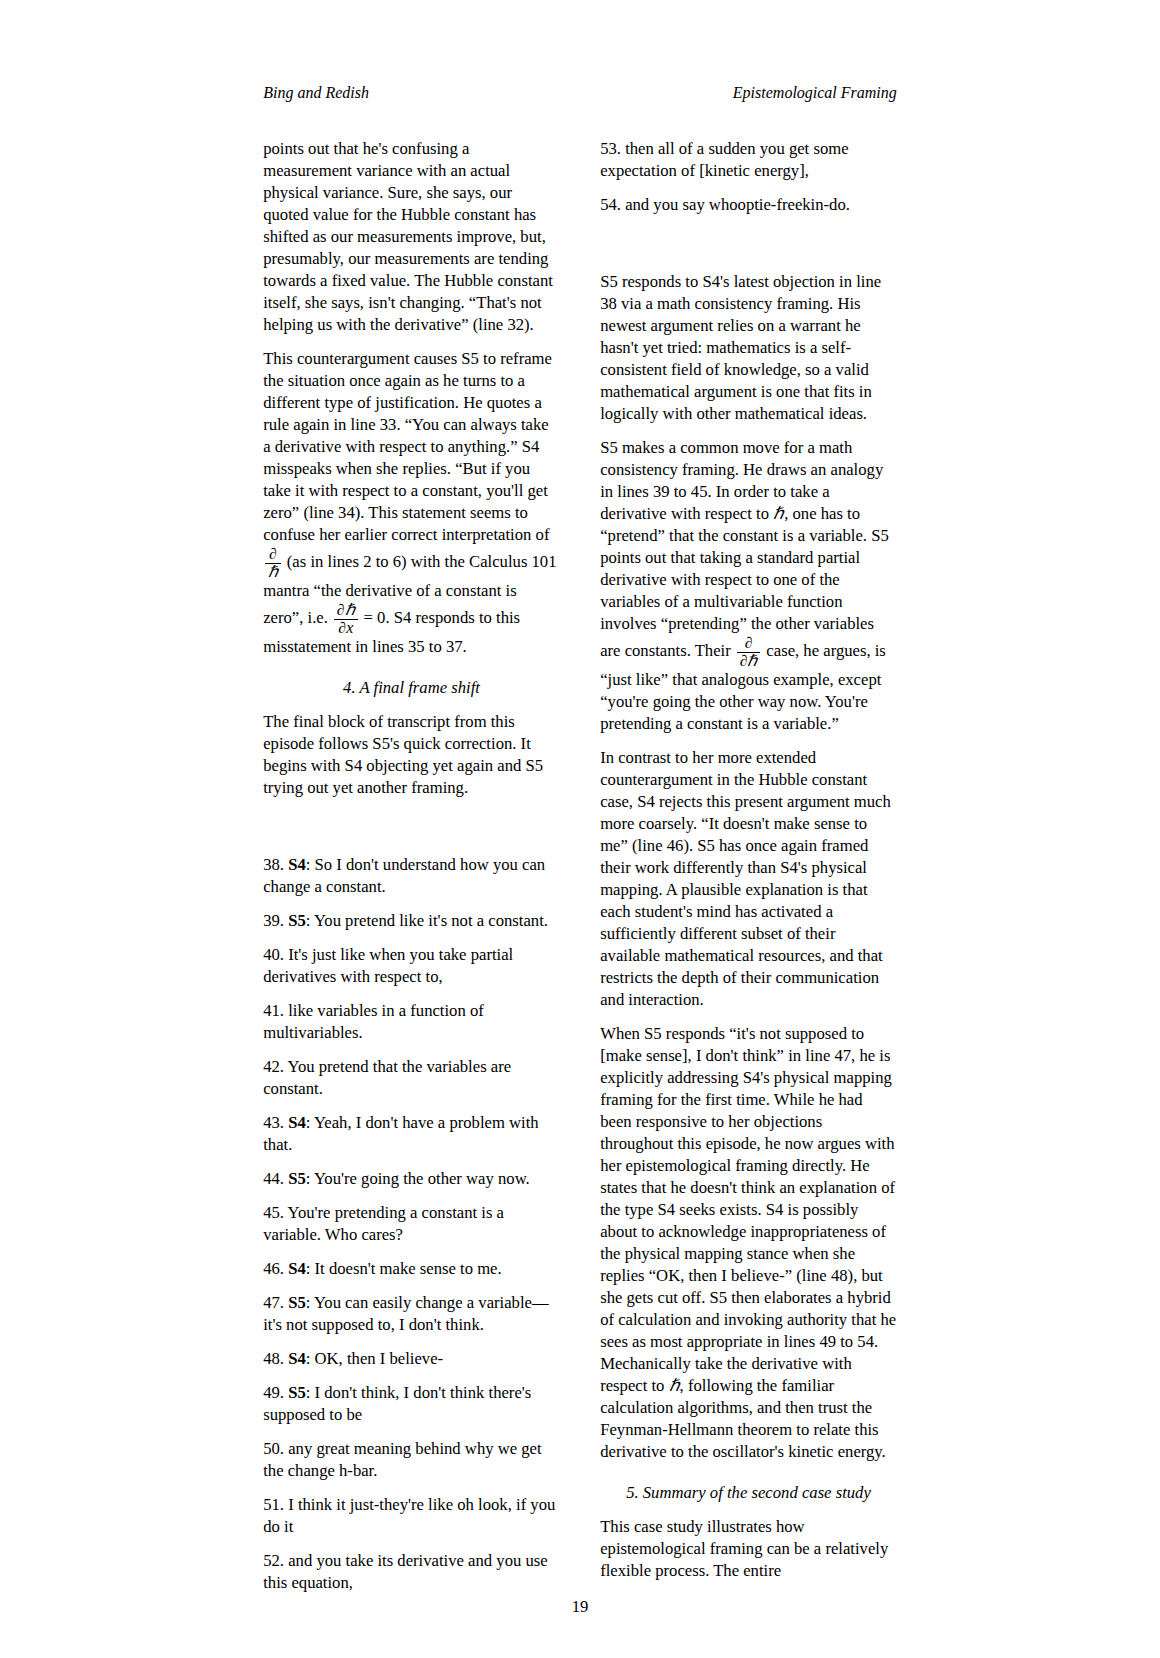Bing and Redish Epistemological Framing
points out that he's confusing a measurement variance with an actual physical variance. Sure, she says, our quoted value for the Hubble constant has shifted as our measurements improve, but, presumably, our measurements are tending towards a fixed value. The Hubble constant itself, she says, isn't changing. “That's not helping us with the derivative” (line 32).
This counterargument causes S5 to reframe the situation once again as he turns to a different type of justification. He quotes a rule again in line 33. “You can always take a derivative with respect to anything.” S4 misspeaks when she replies. “But if you take it with respect to a constant, you'll get zero” (line 34). This statement seems to confuse her earlier correct interpretation of ∂ℏ (as in lines 2 to 6) with the Calculus 101 mantra “the derivative of a constant is zero”, i.e. ∂ℏ∂x = 0. S4 responds to this misstatement in lines 35 to 37.
4. A final frame shift
The final block of transcript from this episode follows S5's quick correction. It begins with S4 objecting yet again and S5 trying out yet another framing.
38. S4: So I don't understand how you can change a constant.
39. S5: You pretend like it's not a constant.
40. It's just like when you take partial derivatives with respect to,
41. like variables in a function of multivariables.
42. You pretend that the variables are constant.
43. S4: Yeah, I don't have a problem with that.
44. S5: You're going the other way now.
45. You're pretending a constant is a variable. Who cares?
46. S4: It doesn't make sense to me.
47. S5: You can easily change a variable—it's not supposed to, I don't think.
48. S4: OK, then I believe-
49. S5: I don't think, I don't think there's supposed to be
50. any great meaning behind why we get the change h-bar.
51. I think it just-they're like oh look, if you do it
52. and you take its derivative and you use this equation,
53. then all of a sudden you get some expectation of [kinetic energy],
54. and you say whooptie-freekin-do.
S5 responds to S4's latest objection in line 38 via a math consistency framing. His newest argument relies on a warrant he hasn't yet tried: mathematics is a self-consistent field of knowledge, so a valid mathematical argument is one that fits in logically with other mathematical ideas.
S5 makes a common move for a math consistency framing. He draws an analogy in lines 39 to 45. In order to take a derivative with respect to ℏ, one has to “pretend” that the constant is a variable. S5 points out that taking a standard partial derivative with respect to one of the variables of a multivariable function involves “pretending” the other variables are constants. Their ∂∂ℏ case, he argues, is “just like” that analogous example, except “you're going the other way now. You're pretending a constant is a variable.”
In contrast to her more extended counterargument in the Hubble constant case, S4 rejects this present argument much more coarsely. “It doesn't make sense to me” (line 46). S5 has once again framed their work differently than S4's physical mapping. A plausible explanation is that each student's mind has activated a sufficiently different subset of their available mathematical resources, and that restricts the depth of their communication and interaction.
When S5 responds “it's not supposed to [make sense], I don't think” in line 47, he is explicitly addressing S4's physical mapping framing for the first time. While he had been responsive to her objections throughout this episode, he now argues with her epistemological framing directly. He states that he doesn't think an explanation of the type S4 seeks exists. S4 is possibly about to acknowledge inappropriateness of the physical mapping stance when she replies “OK, then I believe-” (line 48), but she gets cut off. S5 then elaborates a hybrid of calculation and invoking authority that he sees as most appropriate in lines 49 to 54. Mechanically take the derivative with respect to ℏ, following the familiar calculation algorithms, and then trust the Feynman-Hellmann theorem to relate this derivative to the oscillator's kinetic energy.
5. Summary of the second case study
This case study illustrates how epistemological framing can be a relatively flexible process. The entire
19